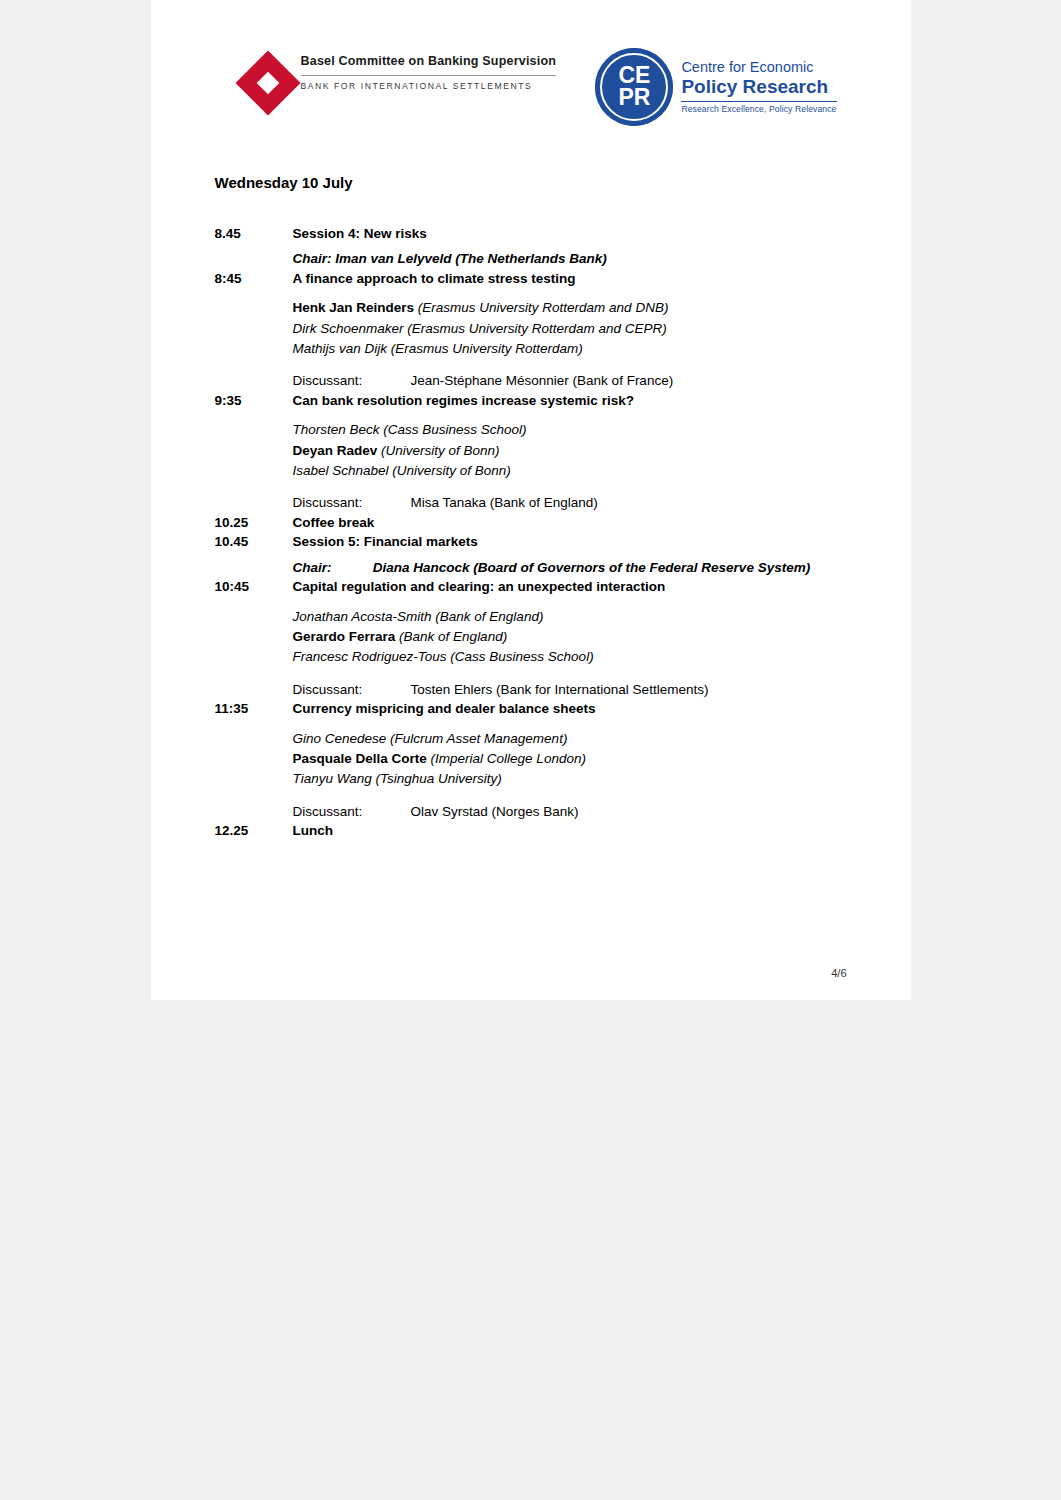Basel Committee on Banking Supervision
BANK FOR INTERNATIONAL SETTLEMENTS
CE
PR
Centre for Economic
Policy Research
Research Excellence, Policy Relevance
Wednesday 10 July
| 8.45 | Session 4: New risks Chair: Iman van Lelyveld (The Netherlands Bank) |
| 8:45 | A finance approach to climate stress testing Henk Jan Reinders (Erasmus University Rotterdam and DNB) Dirk Schoenmaker (Erasmus University Rotterdam and CEPR) Mathijs van Dijk (Erasmus University Rotterdam) Discussant: Jean-Stéphane Mésonnier (Bank of France) |
| 9:35 | Can bank resolution regimes increase systemic risk? Thorsten Beck (Cass Business School) Deyan Radev (University of Bonn) Isabel Schnabel (University of Bonn) Discussant: Misa Tanaka (Bank of England) |
| 10.25 | Coffee break |
| 10.45 | Session 5: Financial markets Chair: Diana Hancock (Board of Governors of the Federal Reserve System) |
| 10:45 | Capital regulation and clearing: an unexpected interaction Jonathan Acosta-Smith (Bank of England) Gerardo Ferrara (Bank of England) Francesc Rodriguez-Tous (Cass Business School) Discussant: Tosten Ehlers (Bank for International Settlements) |
| 11:35 | Currency mispricing and dealer balance sheets Gino Cenedese (Fulcrum Asset Management) Pasquale Della Corte (Imperial College London) Tianyu Wang (Tsinghua University) Discussant: Olav Syrstad (Norges Bank) |
| 12.25 | Lunch |
4/6